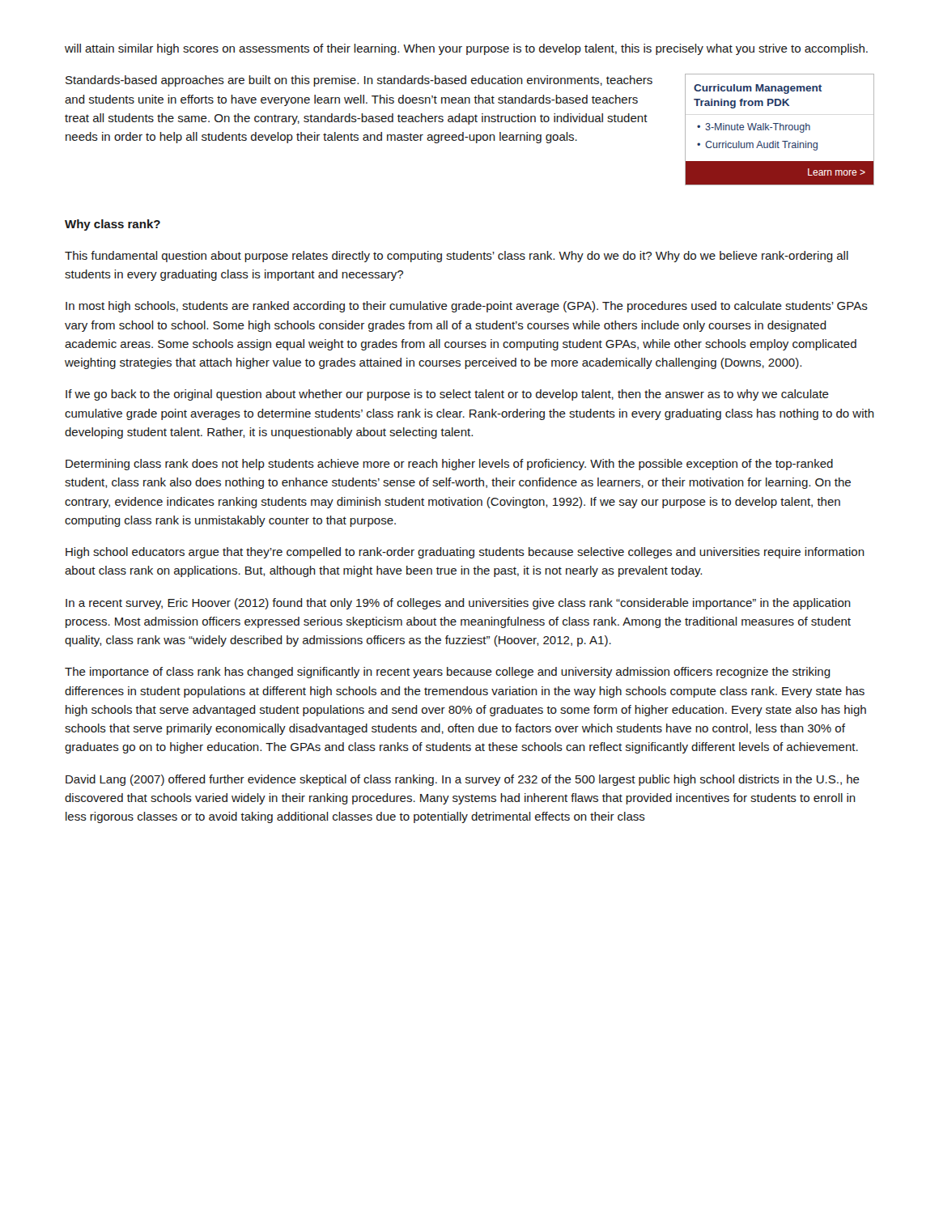will attain similar high scores on assessments of their learning. When your purpose is to develop talent, this is precisely what you strive to accomplish.
Curriculum Management
Training from PDK
3-Minute Walk-Through
Curriculum Audit Training
Learn more >
Standards-based approaches are built on this premise. In standards-based education environments, teachers and students unite in efforts to have everyone learn well. This doesn’t mean that standards-based teachers treat all students the same. On the contrary, standards-based teachers adapt instruction to individual student needs in order to help all students develop their talents and master agreed-upon learning goals.
Why class rank?
This fundamental question about purpose relates directly to computing students’ class rank. Why do we do it? Why do we believe rank-ordering all students in every graduating class is important and necessary?
In most high schools, students are ranked according to their cumulative grade-point average (GPA). The procedures used to calculate students’ GPAs vary from school to school. Some high schools consider grades from all of a student’s courses while others include only courses in designated academic areas. Some schools assign equal weight to grades from all courses in computing student GPAs, while other schools employ complicated weighting strategies that attach higher value to grades attained in courses perceived to be more academically challenging (Downs, 2000).
If we go back to the original question about whether our purpose is to select talent or to develop talent, then the answer as to why we calculate cumulative grade point averages to determine students’ class rank is clear. Rank-ordering the students in every graduating class has nothing to do with developing student talent. Rather, it is unquestionably about selecting talent.
Determining class rank does not help students achieve more or reach higher levels of proficiency. With the possible exception of the top-ranked student, class rank also does nothing to enhance students’ sense of self-worth, their confidence as learners, or their motivation for learning. On the contrary, evidence indicates ranking students may diminish student motivation (Covington, 1992). If we say our purpose is to develop talent, then computing class rank is unmistakably counter to that purpose.
High school educators argue that they’re compelled to rank-order graduating students because selective colleges and universities require information about class rank on applications. But, although that might have been true in the past, it is not nearly as prevalent today.
In a recent survey, Eric Hoover (2012) found that only 19% of colleges and universities give class rank “considerable importance” in the application process. Most admission officers expressed serious skepticism about the meaningfulness of class rank. Among the traditional measures of student quality, class rank was “widely described by admissions officers as the fuzziest” (Hoover, 2012, p. A1).
The importance of class rank has changed significantly in recent years because college and university admission officers recognize the striking differences in student populations at different high schools and the tremendous variation in the way high schools compute class rank. Every state has high schools that serve advantaged student populations and send over 80% of graduates to some form of higher education. Every state also has high schools that serve primarily economically disadvantaged students and, often due to factors over which students have no control, less than 30% of graduates go on to higher education. The GPAs and class ranks of students at these schools can reflect significantly different levels of achievement.
David Lang (2007) offered further evidence skeptical of class ranking. In a survey of 232 of the 500 largest public high school districts in the U.S., he discovered that schools varied widely in their ranking procedures. Many systems had inherent flaws that provided incentives for students to enroll in less rigorous classes or to avoid taking additional classes due to potentially detrimental effects on their class